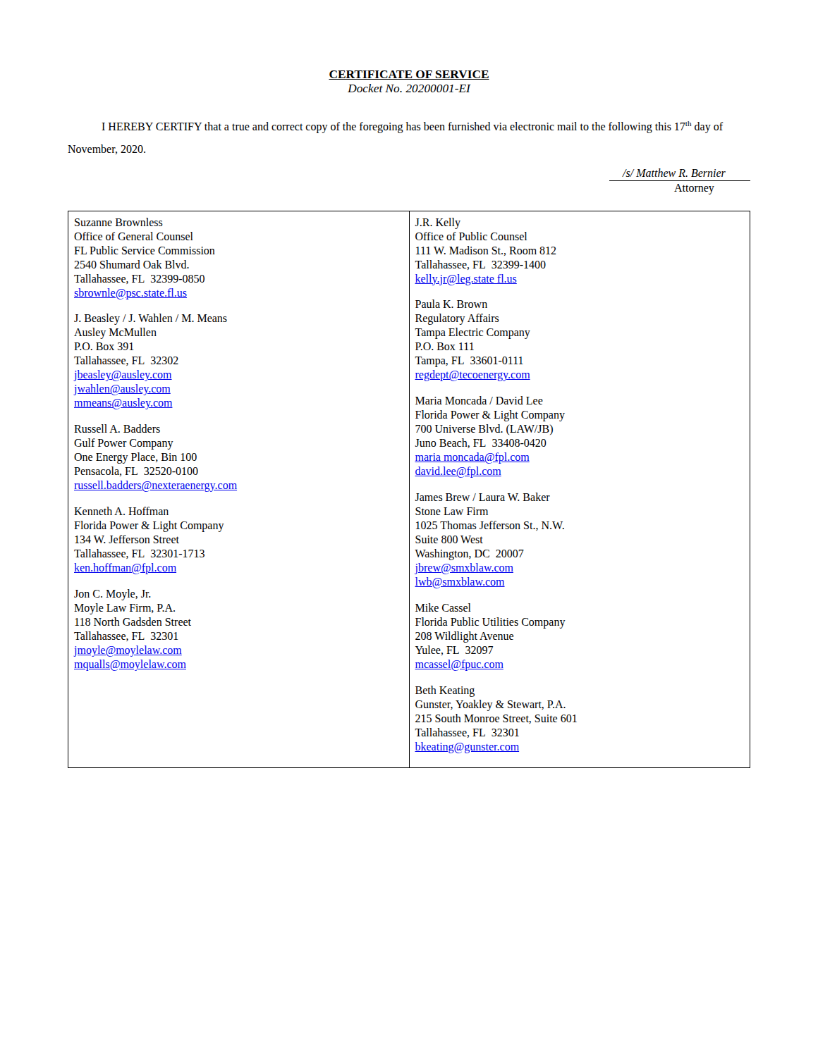CERTIFICATE OF SERVICE
Docket No. 20200001-EI
I HEREBY CERTIFY that a true and correct copy of the foregoing has been furnished via electronic mail to the following this 17th day of November, 2020.
/s/ Matthew R. Bernier Attorney
| Suzanne Brownless Office of General Counsel FL Public Service Commission 2540 Shumard Oak Blvd. Tallahassee, FL 32399-0850 sbrownle@psc.state.fl.us J. Beasley / J. Wahlen / M. Means Ausley McMullen P.O. Box 391 Tallahassee, FL 32302 jbeasley@ausley.com jwahlen@ausley.com mmeans@ausley.com Russell A. Badders Gulf Power Company One Energy Place, Bin 100 Pensacola, FL 32520-0100 russell.badders@nexteraenergy.com Kenneth A. Hoffman Florida Power & Light Company 134 W. Jefferson Street Tallahassee, FL 32301-1713 ken.hoffman@fpl.com Jon C. Moyle, Jr. Moyle Law Firm, P.A. 118 North Gadsden Street Tallahassee, FL 32301 jmoyle@moylelaw.com mqualls@moylelaw.com | J.R. Kelly Office of Public Counsel 111 W. Madison St., Room 812 Tallahassee, FL 32399-1400 kelly.jr@leg.state fl.us Paula K. Brown Regulatory Affairs Tampa Electric Company P.O. Box 111 Tampa, FL 33601-0111 regdept@tecoenergy.com Maria Moncada / David Lee Florida Power & Light Company 700 Universe Blvd. (LAW/JB) Juno Beach, FL 33408-0420 maria moncada@fpl.com david.lee@fpl.com James Brew / Laura W. Baker Stone Law Firm 1025 Thomas Jefferson St., N.W. Suite 800 West Washington, DC 20007 jbrew@smxblaw.com lwb@smxblaw.com Mike Cassel Florida Public Utilities Company 208 Wildlight Avenue Yulee, FL 32097 mcassel@fpuc.com Beth Keating Gunster, Yoakley & Stewart, P.A. 215 South Monroe Street, Suite 601 Tallahassee, FL 32301 bkeating@gunster.com |